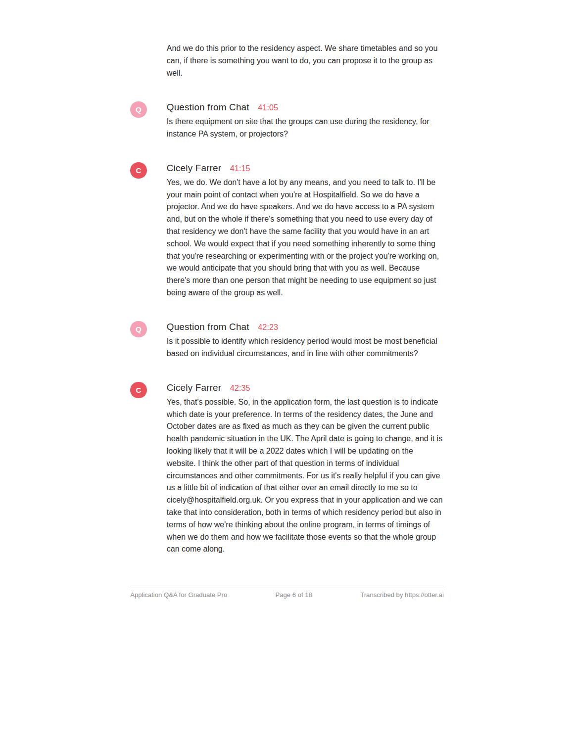And we do this prior to the residency aspect. We share timetables and so you can, if there is something you want to do, you can propose it to the group as well.
Q
Question from Chat 41:05
Is there equipment on site that the groups can use during the residency, for instance PA system, or projectors?
C
Cicely Farrer 41:15
Yes, we do. We don't have a lot by any means, and you need to talk to. I'll be your main point of contact when you're at Hospitalfield. So we do have a projector. And we do have speakers. And we do have access to a PA system and, but on the whole if there's something that you need to use every day of that residency we don't have the same facility that you would have in an art school. We would expect that if you need something inherently to some thing that you're researching or experimenting with or the project you're working on, we would anticipate that you should bring that with you as well. Because there's more than one person that might be needing to use equipment so just being aware of the group as well.
Q
Question from Chat 42:23
Is it possible to identify which residency period would most be most beneficial based on individual circumstances, and in line with other commitments?
C
Cicely Farrer 42:35
Yes, that's possible. So, in the application form, the last question is to indicate which date is your preference. In terms of the residency dates, the June and October dates are as fixed as much as they can be given the current public health pandemic situation in the UK. The April date is going to change, and it is looking likely that it will be a 2022 dates which I will be updating on the website. I think the other part of that question in terms of individual circumstances and other commitments. For us it's really helpful if you can give us a little bit of indication of that either over an email directly to me so to cicely@hospitalfield.org.uk. Or you express that in your application and we can take that into consideration, both in terms of which residency period but also in terms of how we're thinking about the online program, in terms of timings of when we do them and how we facilitate those events so that the whole group can come along.
Application Q&A for Graduate Pro Page 6 of 18 Transcribed by https://otter.ai